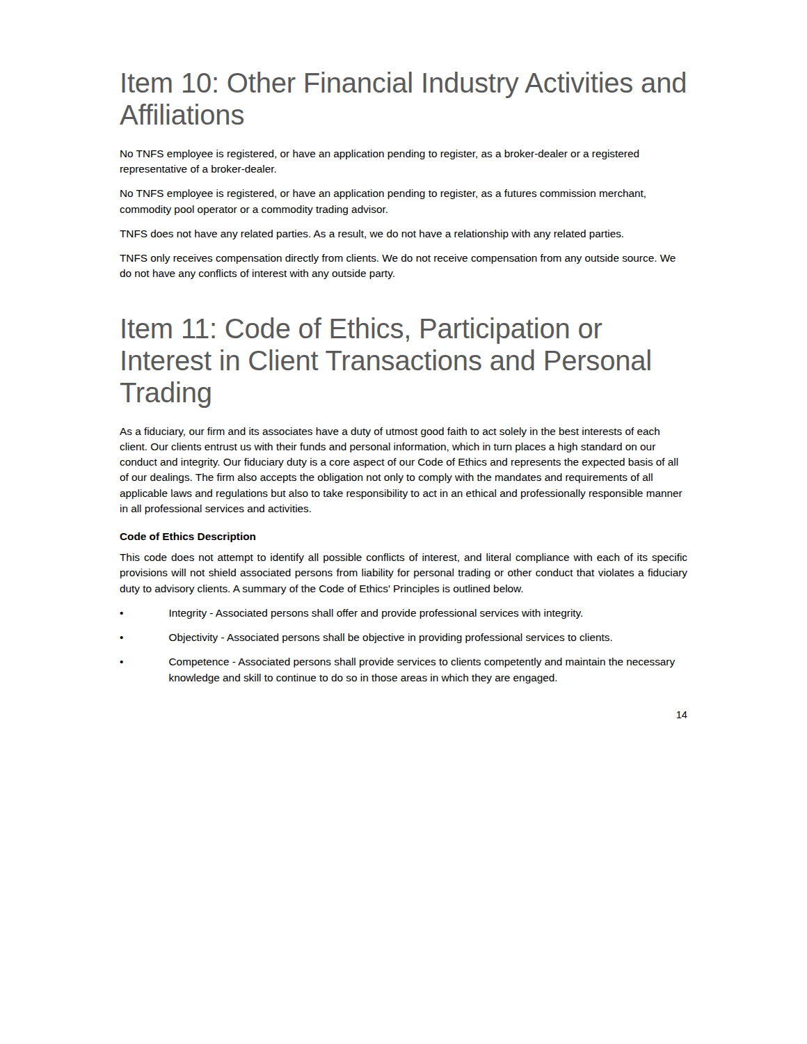Item 10: Other Financial Industry Activities and Affiliations
No TNFS employee is registered, or have an application pending to register, as a broker-dealer or a registered representative of a broker-dealer.
No TNFS employee is registered, or have an application pending to register, as a futures commission merchant, commodity pool operator or a commodity trading advisor.
TNFS does not have any related parties. As a result, we do not have a relationship with any related parties.
TNFS only receives compensation directly from clients. We do not receive compensation from any outside source. We do not have any conflicts of interest with any outside party.
Item 11: Code of Ethics, Participation or Interest in Client Transactions and Personal Trading
As a fiduciary, our firm and its associates have a duty of utmost good faith to act solely in the best interests of each client. Our clients entrust us with their funds and personal information, which in turn places a high standard on our conduct and integrity. Our fiduciary duty is a core aspect of our Code of Ethics and represents the expected basis of all of our dealings. The firm also accepts the obligation not only to comply with the mandates and requirements of all applicable laws and regulations but also to take responsibility to act in an ethical and professionally responsible manner in all professional services and activities.
Code of Ethics Description
This code does not attempt to identify all possible conflicts of interest, and literal compliance with each of its specific provisions will not shield associated persons from liability for personal trading or other conduct that violates a fiduciary duty to advisory clients. A summary of the Code of Ethics' Principles is outlined below.
Integrity - Associated persons shall offer and provide professional services with integrity.
Objectivity - Associated persons shall be objective in providing professional services to clients.
Competence - Associated persons shall provide services to clients competently and maintain the necessary knowledge and skill to continue to do so in those areas in which they are engaged.
14